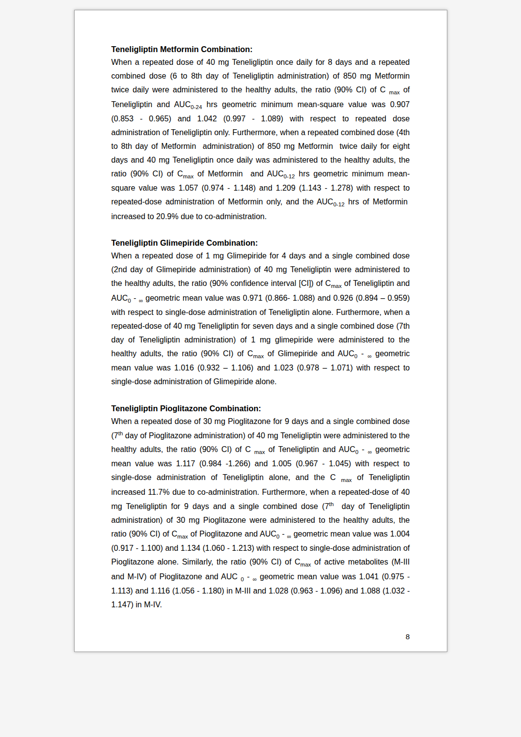Teneligliptin Metformin Combination:
When a repeated dose of 40 mg Teneligliptin once daily for 8 days and a repeated combined dose (6 to 8th day of Teneligliptin administration) of 850 mg Metformin twice daily were administered to the healthy adults, the ratio (90% CI) of C max of Teneligliptin and AUC0-24 hrs geometric minimum mean-square value was 0.907 (0.853 - 0.965) and 1.042 (0.997 - 1.089) with respect to repeated dose administration of Teneligliptin only. Furthermore, when a repeated combined dose (4th to 8th day of Metformin administration) of 850 mg Metformin twice daily for eight days and 40 mg Teneligliptin once daily was administered to the healthy adults, the ratio (90% CI) of Cmax of Metformin and AUC0-12 hrs geometric minimum mean-square value was 1.057 (0.974 - 1.148) and 1.209 (1.143 - 1.278) with respect to repeated-dose administration of Metformin only, and the AUC0-12 hrs of Metformin increased to 20.9% due to co-administration.
Teneligliptin Glimepiride Combination:
When a repeated dose of 1 mg Glimepiride for 4 days and a single combined dose (2nd day of Glimepiride administration) of 40 mg Teneligliptin were administered to the healthy adults, the ratio (90% confidence interval [CI]) of Cmax of Teneligliptin and AUC0 - ∞ geometric mean value was 0.971 (0.866- 1.088) and 0.926 (0.894 – 0.959) with respect to single-dose administration of Teneligliptin alone. Furthermore, when a repeated-dose of 40 mg Teneligliptin for seven days and a single combined dose (7th day of Teneligliptin administration) of 1 mg glimepiride were administered to the healthy adults, the ratio (90% CI) of Cmax of Glimepiride and AUC0 - ∞ geometric mean value was 1.016 (0.932 – 1.106) and 1.023 (0.978 – 1.071) with respect to single-dose administration of Glimepiride alone.
Teneligliptin Pioglitazone Combination:
When a repeated dose of 30 mg Pioglitazone for 9 days and a single combined dose (7th day of Pioglitazone administration) of 40 mg Teneligliptin were administered to the healthy adults, the ratio (90% CI) of C max of Teneligliptin and AUC0 - ∞ geometric mean value was 1.117 (0.984 -1.266) and 1.005 (0.967 - 1.045) with respect to single-dose administration of Teneligliptin alone, and the C max of Teneligliptin increased 11.7% due to co-administration. Furthermore, when a repeated-dose of 40 mg Teneligliptin for 9 days and a single combined dose (7th day of Teneligliptin administration) of 30 mg Pioglitazone were administered to the healthy adults, the ratio (90% CI) of Cmax of Pioglitazone and AUC0 - ∞ geometric mean value was 1.004 (0.917 - 1.100) and 1.134 (1.060 - 1.213) with respect to single-dose administration of Pioglitazone alone. Similarly, the ratio (90% CI) of Cmax of active metabolites (M-III and M-IV) of Pioglitazone and AUC 0 - ∞ geometric mean value was 1.041 (0.975 - 1.113) and 1.116 (1.056 - 1.180) in M-III and 1.028 (0.963 - 1.096) and 1.088 (1.032 - 1.147) in M-IV.
8